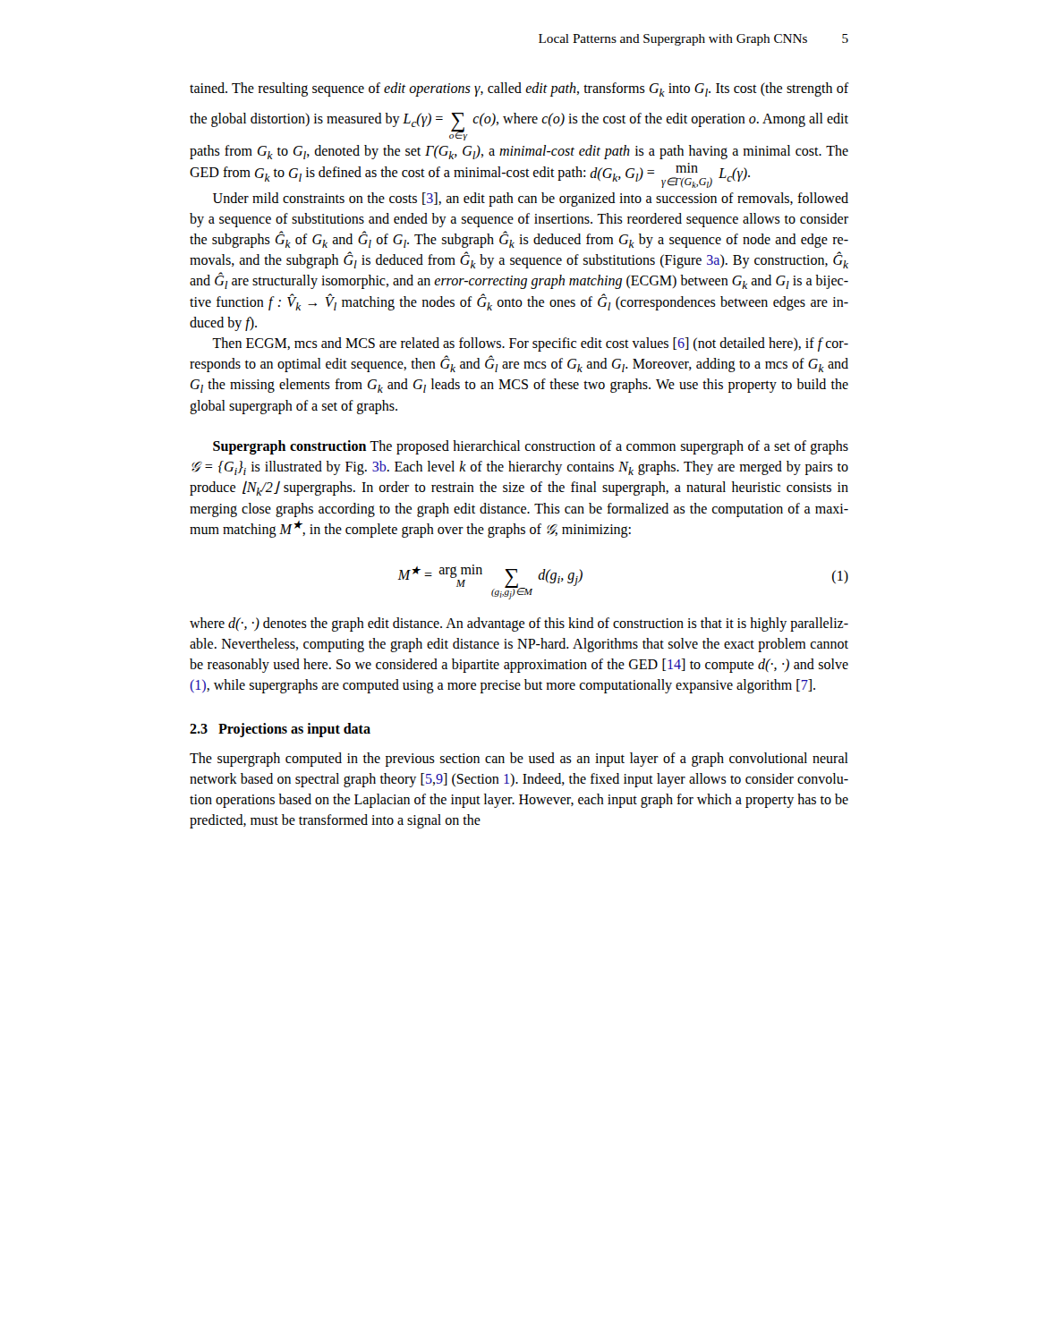Local Patterns and Supergraph with Graph CNNs 5
tained. The resulting sequence of edit operations γ, called edit path, transforms Gk into Gl. Its cost (the strength of the global distortion) is measured by Lc(γ) = ∑o∈γ c(o), where c(o) is the cost of the edit operation o. Among all edit paths from Gk to Gl, denoted by the set Γ(Gk, Gl), a minimal-cost edit path is a path having a minimal cost. The GED from Gk to Gl is defined as the cost of a minimal-cost edit path: d(Gk, Gl) = min γ∈Γ(Gk,Gl) Lc(γ).
Under mild constraints on the costs [3], an edit path can be organized into a succession of removals, followed by a sequence of substitutions and ended by a sequence of insertions. This reordered sequence allows to consider the subgraphs Ĝk of Gk and Ĝl of Gl. The subgraph Ĝk is deduced from Gk by a sequence of node and edge removals, and the subgraph Ĝl is deduced from Ĝk by a sequence of substitutions (Figure 3a). By construction, Ĝk and Ĝl are structurally isomorphic, and an error-correcting graph matching (ECGM) between Gk and Gl is a bijective function f : V̂k → V̂l matching the nodes of Ĝk onto the ones of Ĝl (correspondences between edges are induced by f).
Then ECGM, mcs and MCS are related as follows. For specific edit cost values [6] (not detailed here), if f corresponds to an optimal edit sequence, then Ĝk and Ĝl are mcs of Gk and Gl. Moreover, adding to a mcs of Gk and Gl the missing elements from Gk and Gl leads to an MCS of these two graphs. We use this property to build the global supergraph of a set of graphs.
Supergraph construction The proposed hierarchical construction of a common supergraph of a set of graphs 𝒢 = {Gi}i is illustrated by Fig. 3b. Each level k of the hierarchy contains Nk graphs. They are merged by pairs to produce ⌊Nk/2⌋ supergraphs. In order to restrain the size of the final supergraph, a natural heuristic consists in merging close graphs according to the graph edit distance. This can be formalized as the computation of a maximum matching M★, in the complete graph over the graphs of 𝒢, minimizing:
M★ = arg min M ∑(gi,gj)∈M d(gi, gj) (1)
where d(·, ·) denotes the graph edit distance. An advantage of this kind of construction is that it is highly parallelizable. Nevertheless, computing the graph edit distance is NP-hard. Algorithms that solve the exact problem cannot be reasonably used here. So we considered a bipartite approximation of the GED [14] to compute d(·, ·) and solve (1), while supergraphs are computed using a more precise but more computationally expansive algorithm [7].
2.3 Projections as input data
The supergraph computed in the previous section can be used as an input layer of a graph convolutional neural network based on spectral graph theory [5,9] (Section 1). Indeed, the fixed input layer allows to consider convolution operations based on the Laplacian of the input layer. However, each input graph for which a property has to be predicted, must be transformed into a signal on the